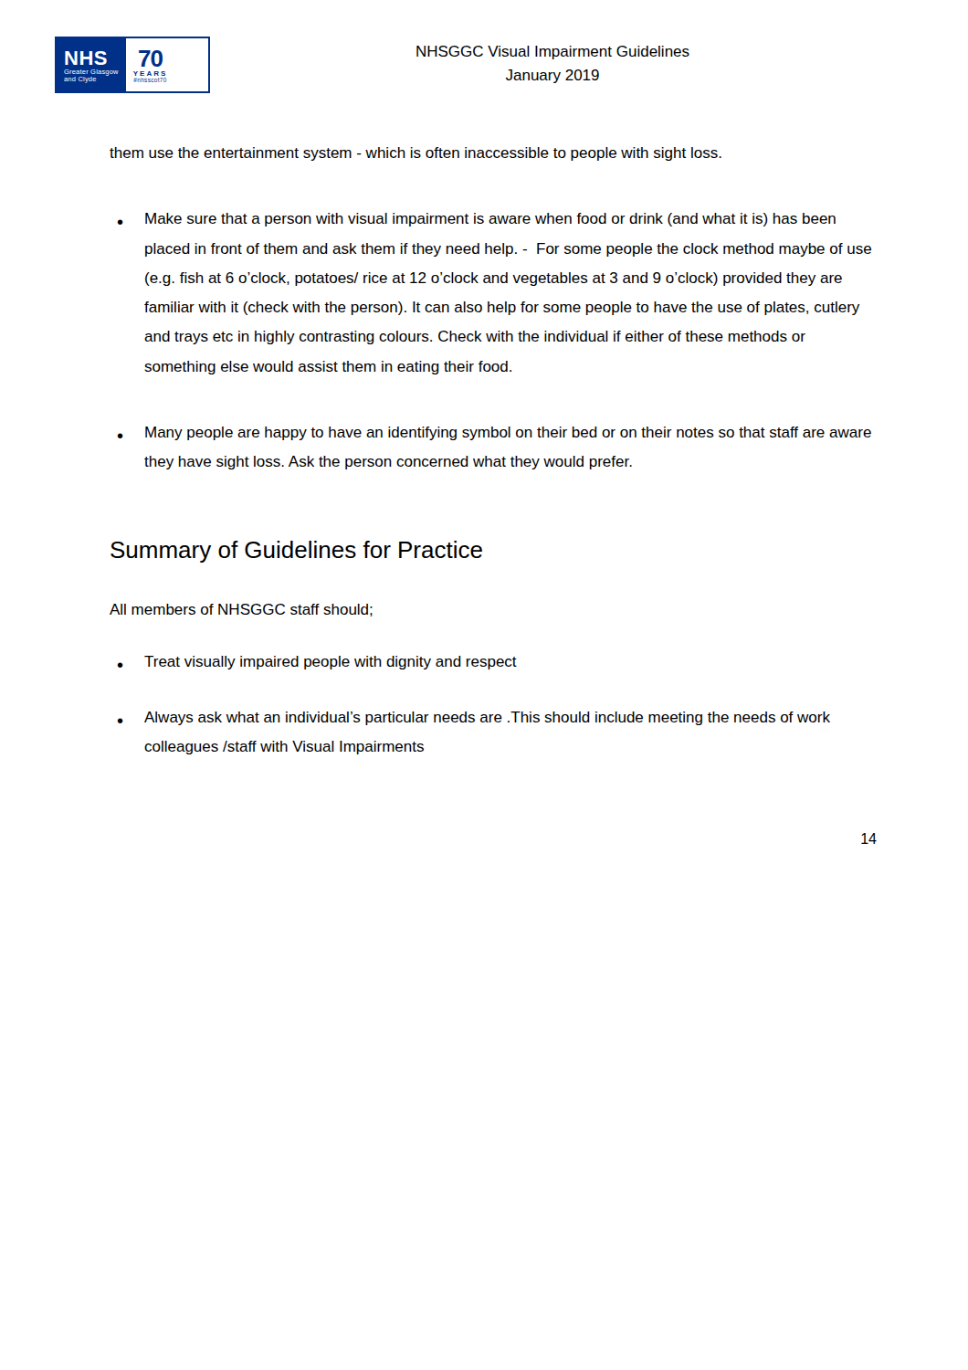NHS Greater Glasgow and Clyde
70 YEARS #nhsscot70
NHSGGC Visual Impairment Guidelines
January 2019
them use the entertainment system - which is often inaccessible to people with sight loss.
Make sure that a person with visual impairment is aware when food or drink (and what it is) has been placed in front of them and ask them if they need help. - For some people the clock method maybe of use (e.g. fish at 6 o’clock, potatoes/ rice at 12 o’clock and vegetables at 3 and 9 o’clock) provided they are familiar with it (check with the person). It can also help for some people to have the use of plates, cutlery and trays etc in highly contrasting colours. Check with the individual if either of these methods or something else would assist them in eating their food.
Many people are happy to have an identifying symbol on their bed or on their notes so that staff are aware they have sight loss. Ask the person concerned what they would prefer.
Summary of Guidelines for Practice
All members of NHSGGC staff should;
Treat visually impaired people with dignity and respect
Always ask what an individual’s particular needs are .This should include meeting the needs of work colleagues /staff with Visual Impairments
14